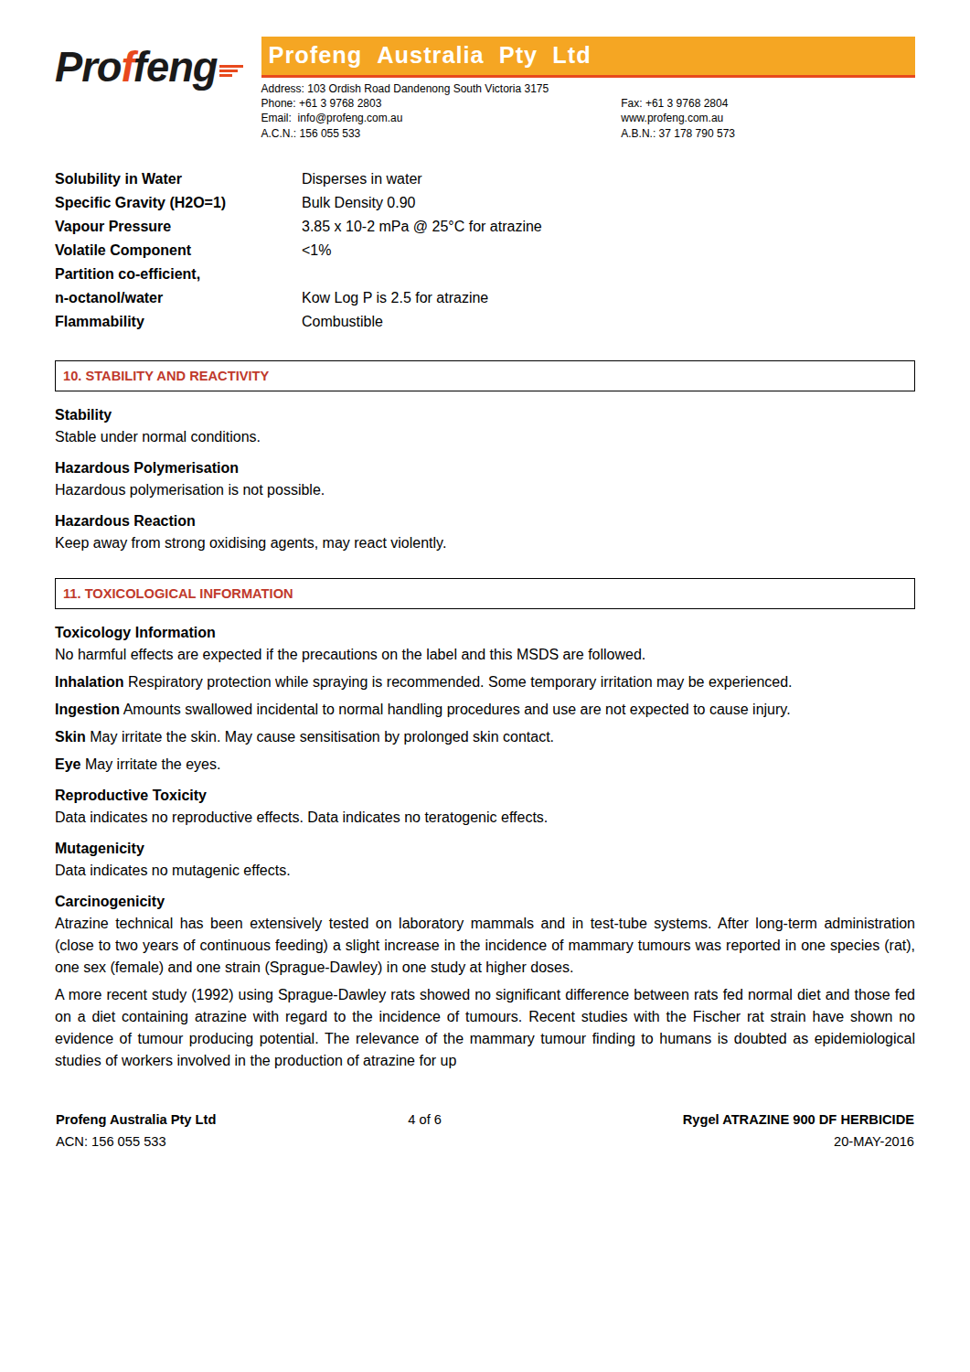Pro ffeng
Profeng Australia Pty Ltd
| Address: 103 Ordish Road Dandenong South Victoria 3175 |
| Phone: +61 3 9768 2803 | Fax: +61 3 9768 2804 |
| Email: info@profeng.com.au | www.profeng.com.au |
| A.C.N.: 156 055 533 | A.B.N.: 37 178 790 573 |
| Solubility in Water | Disperses in water |
| Specific Gravity (H2O=1) | Bulk Density 0.90 |
| Vapour Pressure | 3.85 x 10-2 mPa @ 25°C for atrazine |
| Volatile Component | <1% |
| Partition co-efficient, | |
| n-octanol/water | Kow Log P is 2.5 for atrazine |
| Flammability | Combustible |
10. STABILITY AND REACTIVITY
Stability
Stable under normal conditions.
Hazardous Polymerisation
Hazardous polymerisation is not possible.
Hazardous Reaction
Keep away from strong oxidising agents, may react violently.
11. TOXICOLOGICAL INFORMATION
Toxicology Information
No harmful effects are expected if the precautions on the label and this MSDS are followed.
Inhalation Respiratory protection while spraying is recommended. Some temporary irritation may be experienced.
Ingestion Amounts swallowed incidental to normal handling procedures and use are not expected to cause injury.
Skin May irritate the skin. May cause sensitisation by prolonged skin contact.
Eye May irritate the eyes.
Reproductive Toxicity
Data indicates no reproductive effects. Data indicates no teratogenic effects.
Mutagenicity
Data indicates no mutagenic effects.
Carcinogenicity
Atrazine technical has been extensively tested on laboratory mammals and in test-tube systems. After long-term administration (close to two years of continuous feeding) a slight increase in the incidence of mammary tumours was reported in one species (rat), one sex (female) and one strain (Sprague-Dawley) in one study at higher doses.
A more recent study (1992) using Sprague-Dawley rats showed no significant difference between rats fed normal diet and those fed on a diet containing atrazine with regard to the incidence of tumours. Recent studies with the Fischer rat strain have shown no evidence of tumour producing potential. The relevance of the mammary tumour finding to humans is doubted as epidemiological studies of workers involved in the production of atrazine for up
| Profeng Australia Pty Ltd | 4 of 6 | Rygel ATRAZINE 900 DF HERBICIDE |
| ACN: 156 055 533 | | 20-MAY-2016 |